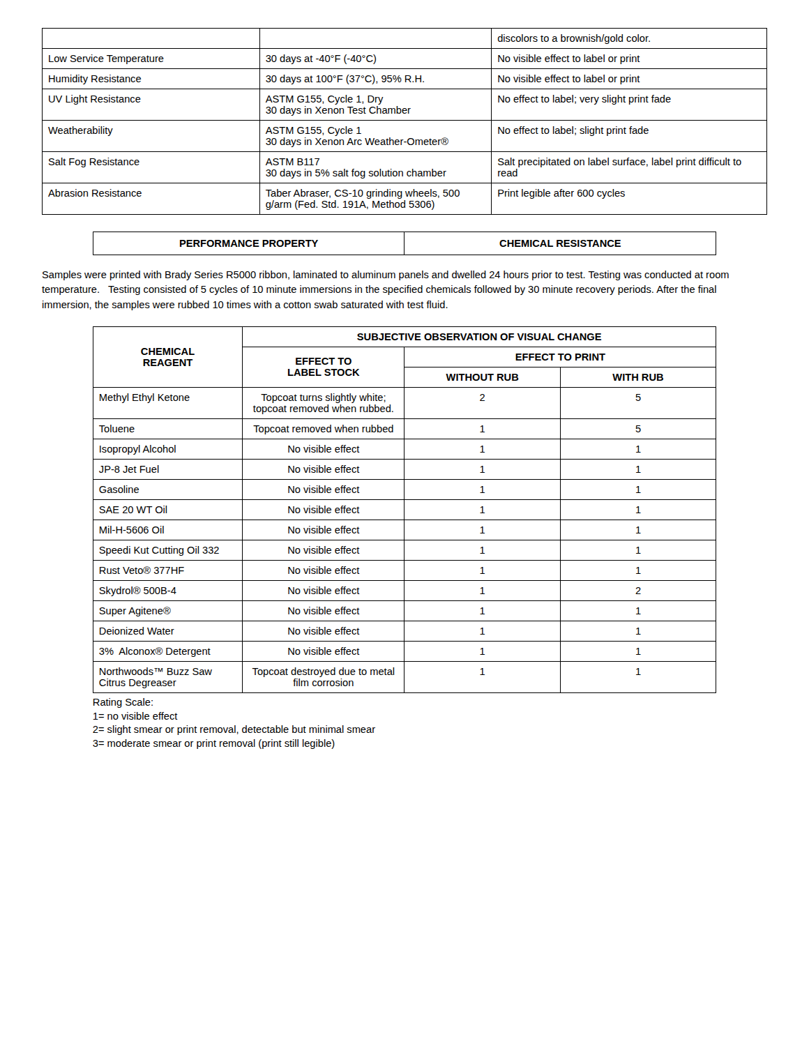| | | discolors to a brownish/gold color. |
| Low Service Temperature | 30 days at -40°F (-40°C) | No visible effect to label or print |
| Humidity Resistance | 30 days at 100°F (37°C), 95% R.H. | No visible effect to label or print |
| UV Light Resistance | ASTM G155, Cycle 1, Dry 30 days in Xenon Test Chamber | No effect to label; very slight print fade |
| Weatherability | ASTM G155, Cycle 1 30 days in Xenon Arc Weather-Ometer® | No effect to label; slight print fade |
| Salt Fog Resistance | ASTM B117 30 days in 5% salt fog solution chamber | Salt precipitated on label surface, label print difficult to read |
| Abrasion Resistance | Taber Abraser, CS-10 grinding wheels, 500 g/arm (Fed. Std. 191A, Method 5306) | Print legible after 600 cycles |
| PERFORMANCE PROPERTY | CHEMICAL RESISTANCE |
| --- | --- |
Samples were printed with Brady Series R5000 ribbon, laminated to aluminum panels and dwelled 24 hours prior to test. Testing was conducted at room temperature. Testing consisted of 5 cycles of 10 minute immersions in the specified chemicals followed by 30 minute recovery periods. After the final immersion, the samples were rubbed 10 times with a cotton swab saturated with test fluid.
| CHEMICAL REAGENT | SUBJECTIVE OBSERVATION OF VISUAL CHANGE |
| --- | --- |
| EFFECT TO LABEL STOCK | EFFECT TO PRINT |
| WITHOUT RUB | WITH RUB |
| Methyl Ethyl Ketone | Topcoat turns slightly white; topcoat removed when rubbed. | 2 | 5 |
| Toluene | Topcoat removed when rubbed | 1 | 5 |
| Isopropyl Alcohol | No visible effect | 1 | 1 |
| JP-8 Jet Fuel | No visible effect | 1 | 1 |
| Gasoline | No visible effect | 1 | 1 |
| SAE 20 WT Oil | No visible effect | 1 | 1 |
| Mil-H-5606 Oil | No visible effect | 1 | 1 |
| Speedi Kut Cutting Oil 332 | No visible effect | 1 | 1 |
| Rust Veto® 377HF | No visible effect | 1 | 1 |
| Skydrol® 500B-4 | No visible effect | 1 | 2 |
| Super Agitene® | No visible effect | 1 | 1 |
| Deionized Water | No visible effect | 1 | 1 |
| 3% Alconox® Detergent | No visible effect | 1 | 1 |
| Northwoods™ Buzz Saw Citrus Degreaser | Topcoat destroyed due to metal film corrosion | 1 | 1 |
Rating Scale:
1= no visible effect
2= slight smear or print removal, detectable but minimal smear
3= moderate smear or print removal (print still legible)